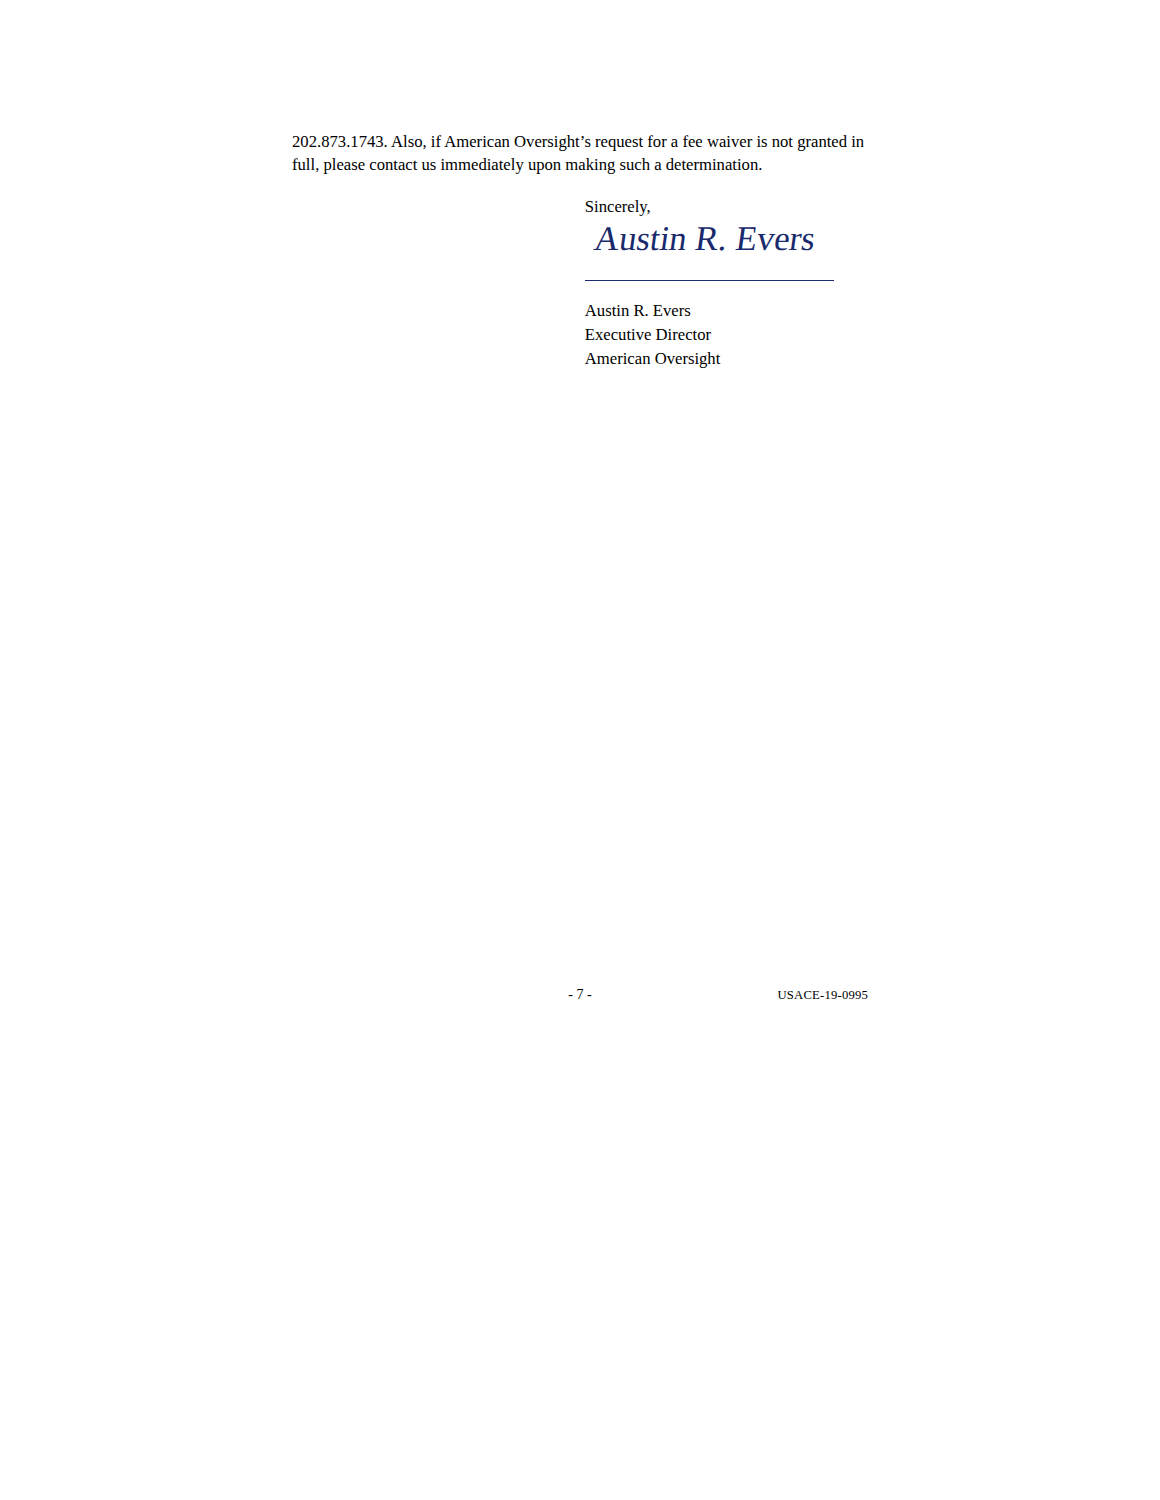202.873.1743. Also, if American Oversight’s request for a fee waiver is not granted in full, please contact us immediately upon making such a determination.
Sincerely,
Austin R. Evers
Austin R. Evers
Executive Director
American Oversight
- 7 -
USACE-19-0995